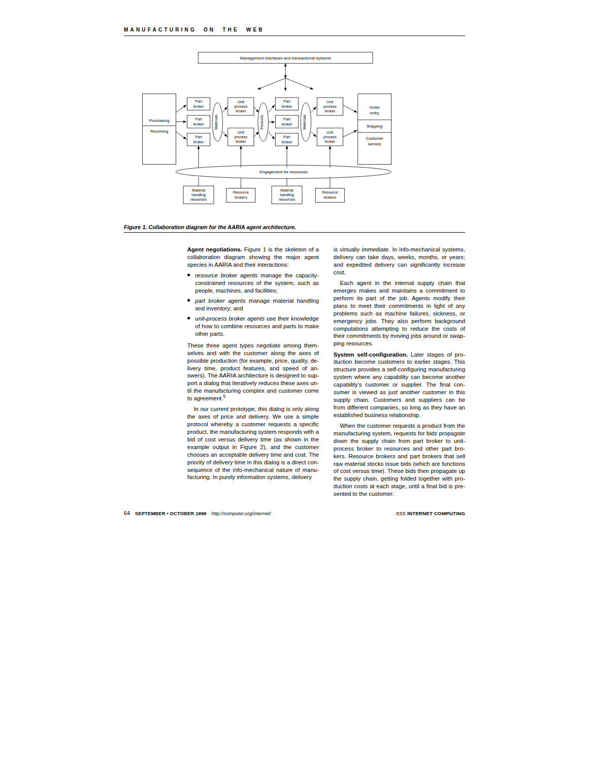Manufacturing on the Web
Management interfaces and transactional systems Purchasing Receiving Part broker Part broker Part broker Materials Unit process broker Unit process broker Products Part broker Part broker Part broker Materials Unit process broker Unit process broker Order entry Shipping Customer service Engagement for resources Material handling resources Resource brokers Material handling resources Resource brokers
Figure 1. Collaboration diagram for the AARIA agent architecture.
Agent negotiations. Figure 1 is the skeleton of a collaboration diagram showing the major agent species in AARIA and their interactions:
resource broker agents manage the capacity-constrained resources of the system, such as people, machines, and facilities;
part broker agents manage material handling and inventory; and
unit-process broker agents use their knowledge of how to combine resources and parts to make other parts.
These three agent types negotiate among themselves and with the customer along the axes of possible production (for example, price, quality, delivery time, product features, and speed of answers). The AARIA architecture is designed to support a dialog that iteratively reduces these axes until the manufacturing complex and customer come to agreement.5
In our current prototype, this dialog is only along the axes of price and delivery. We use a simple protocol whereby a customer requests a specific product, the manufacturing system responds with a bid of cost versus delivery time (as shown in the example output in Figure 2), and the customer chooses an acceptable delivery time and cost. The priority of delivery time in this dialog is a direct consequence of the info-mechanical nature of manufacturing. In purely information systems, delivery
is virtually immediate. In info-mechanical systems, delivery can take days, weeks, months, or years; and expedited delivery can significantly increase cost.
Each agent in the internal supply chain that emerges makes and maintains a commitment to perform its part of the job. Agents modify their plans to meet their commitments in light of any problems such as machine failures, sickness, or emergency jobs. They also perform background computations attempting to reduce the costs of their commitments by moving jobs around or swapping resources.
System self-configuration. Later stages of production become customers to earlier stages. This structure provides a self-configuring manufacturing system where any capability can become another capability's customer or supplier. The final consumer is viewed as just another customer in this supply chain. Customers and suppliers can be from different companies, so long as they have an established business relationship.
When the customer requests a product from the manufacturing system, requests for bids propagate down the supply chain from part broker to unit-process broker to resources and other part brokers. Resource brokers and part brokers that sell raw material stocks issue bids (which are functions of cost versus time). These bids then propagate up the supply chain, getting folded together with production costs at each stage, until a final bid is presented to the customer.
64 SEPTEMBER • OCTOBER 1999 http://computer.org/internet/ IEEE INTERNET COMPUTING